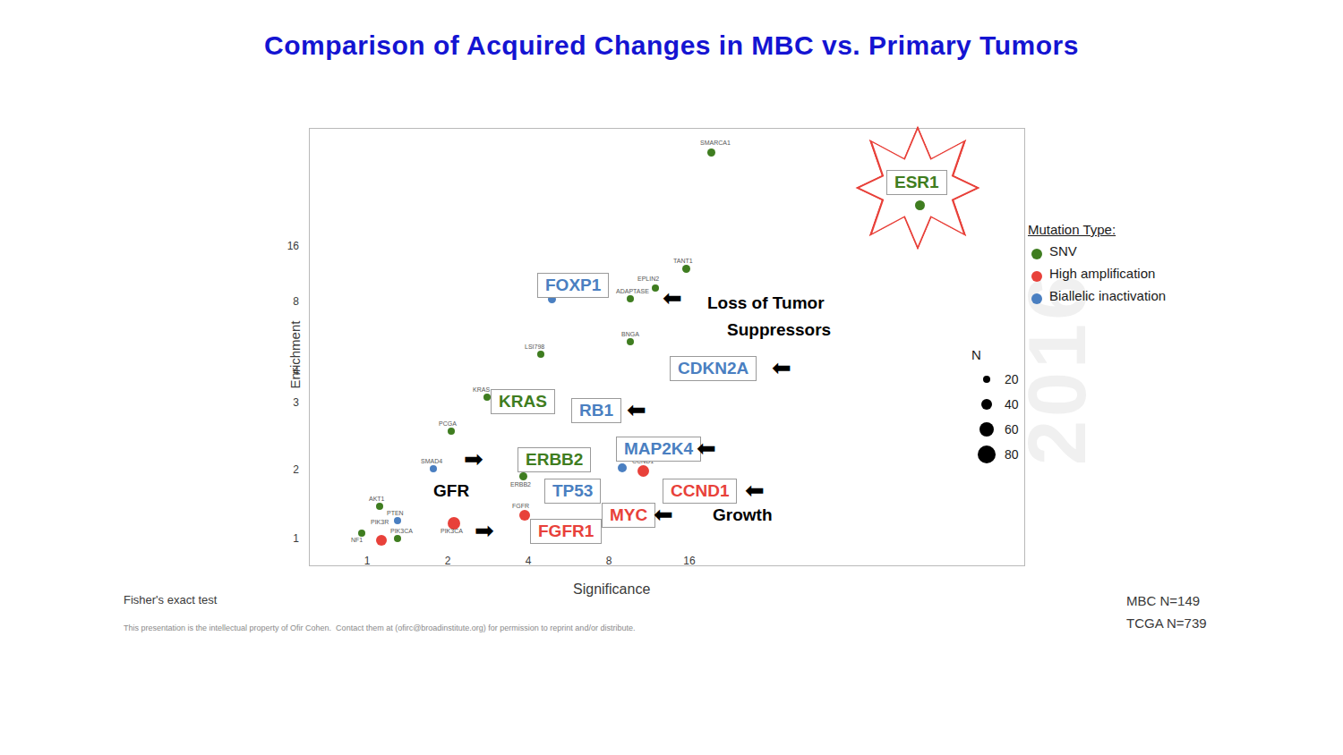Comparison of Acquired Changes in MBC vs. Primary Tumors
2016
Enrichment
Significance
16
8
4
3
2
1
1
2
4
8
16
SMARCA1
TANT1
EPLIN2
ADAPTASE
BNGA
LSI798
KRAS
ZNF38M
RIN71
PCGA
SMAD4
ERBB2
CCND1
MYC
AKT1
PTEN
FGFR
NF1
PIK3R
PIK3CA
PIK3CA
ESR1
FOXP1
CDKN2A
KRAS
RB1
MAP2K4
ERBB2
CCND1
TP53
MYC
FGFR1
ESR1
⬅
⬅
⬅
⬅
➡
⬅
⬅
➡
Loss of Tumor
Suppressors
GFR
Growth
Mutation Type:
SNV
High amplification
Biallelic inactivation
N
20
40
60
80
Fisher's exact test
This presentation is the intellectual property of Ofir Cohen. Contact them at (ofirc@broadinstitute.org) for permission to reprint and/or distribute.
MBC N=149
TCGA N=739